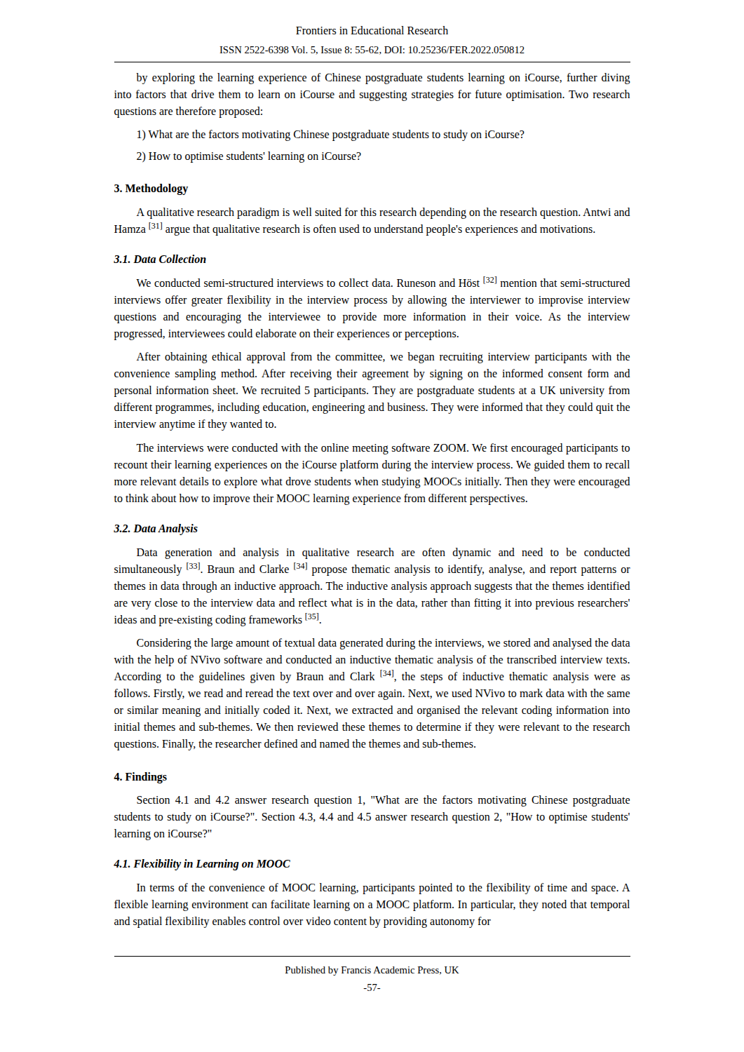Frontiers in Educational Research
ISSN 2522-6398 Vol. 5, Issue 8: 55-62, DOI: 10.25236/FER.2022.050812
by exploring the learning experience of Chinese postgraduate students learning on iCourse, further diving into factors that drive them to learn on iCourse and suggesting strategies for future optimisation. Two research questions are therefore proposed:
1) What are the factors motivating Chinese postgraduate students to study on iCourse?
2) How to optimise students' learning on iCourse?
3. Methodology
A qualitative research paradigm is well suited for this research depending on the research question. Antwi and Hamza [31] argue that qualitative research is often used to understand people's experiences and motivations.
3.1. Data Collection
We conducted semi-structured interviews to collect data. Runeson and Höst [32] mention that semi-structured interviews offer greater flexibility in the interview process by allowing the interviewer to improvise interview questions and encouraging the interviewee to provide more information in their voice. As the interview progressed, interviewees could elaborate on their experiences or perceptions.
After obtaining ethical approval from the committee, we began recruiting interview participants with the convenience sampling method. After receiving their agreement by signing on the informed consent form and personal information sheet. We recruited 5 participants. They are postgraduate students at a UK university from different programmes, including education, engineering and business. They were informed that they could quit the interview anytime if they wanted to.
The interviews were conducted with the online meeting software ZOOM. We first encouraged participants to recount their learning experiences on the iCourse platform during the interview process. We guided them to recall more relevant details to explore what drove students when studying MOOCs initially. Then they were encouraged to think about how to improve their MOOC learning experience from different perspectives.
3.2. Data Analysis
Data generation and analysis in qualitative research are often dynamic and need to be conducted simultaneously [33]. Braun and Clarke [34] propose thematic analysis to identify, analyse, and report patterns or themes in data through an inductive approach. The inductive analysis approach suggests that the themes identified are very close to the interview data and reflect what is in the data, rather than fitting it into previous researchers' ideas and pre-existing coding frameworks [35].
Considering the large amount of textual data generated during the interviews, we stored and analysed the data with the help of NVivo software and conducted an inductive thematic analysis of the transcribed interview texts. According to the guidelines given by Braun and Clark [34], the steps of inductive thematic analysis were as follows. Firstly, we read and reread the text over and over again. Next, we used NVivo to mark data with the same or similar meaning and initially coded it. Next, we extracted and organised the relevant coding information into initial themes and sub-themes. We then reviewed these themes to determine if they were relevant to the research questions. Finally, the researcher defined and named the themes and sub-themes.
4. Findings
Section 4.1 and 4.2 answer research question 1, "What are the factors motivating Chinese postgraduate students to study on iCourse?". Section 4.3, 4.4 and 4.5 answer research question 2, "How to optimise students' learning on iCourse?"
4.1. Flexibility in Learning on MOOC
In terms of the convenience of MOOC learning, participants pointed to the flexibility of time and space. A flexible learning environment can facilitate learning on a MOOC platform. In particular, they noted that temporal and spatial flexibility enables control over video content by providing autonomy for
Published by Francis Academic Press, UK
-57-